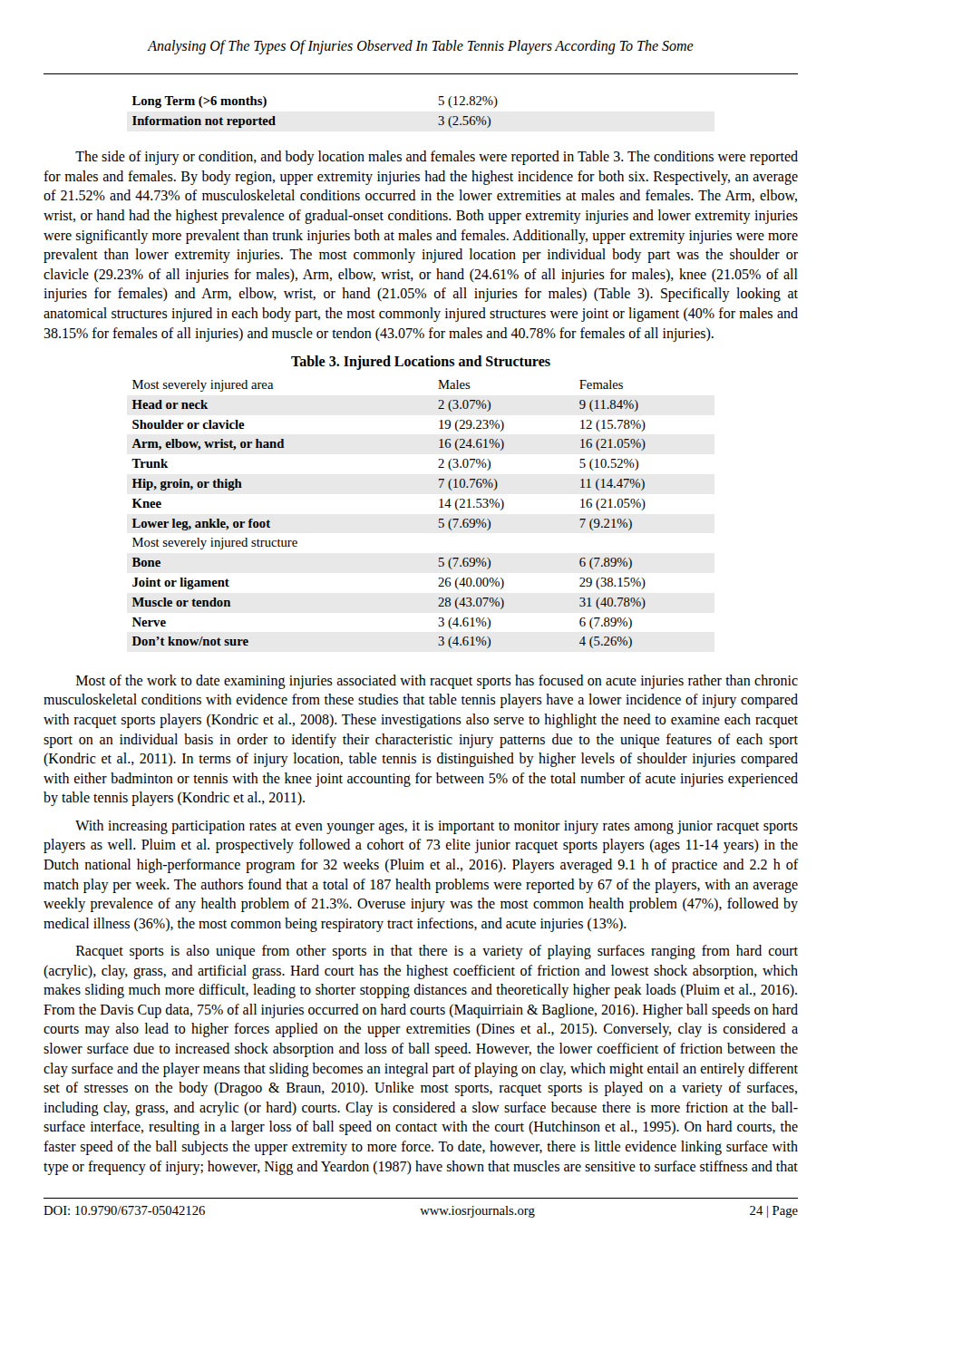Analysing Of The Types Of Injuries Observed In Table Tennis Players According To The Some
| Long Term (>6 months) | 5 (12.82%) |
| Information not reported | 3 (2.56%) |
The side of injury or condition, and body location males and females were reported in Table 3. The conditions were reported for males and females. By body region, upper extremity injuries had the highest incidence for both six. Respectively, an average of 21.52% and 44.73% of musculoskeletal conditions occurred in the lower extremities at males and females. The Arm, elbow, wrist, or hand had the highest prevalence of gradual-onset conditions. Both upper extremity injuries and lower extremity injuries were significantly more prevalent than trunk injuries both at males and females. Additionally, upper extremity injuries were more prevalent than lower extremity injuries. The most commonly injured location per individual body part was the shoulder or clavicle (29.23% of all injuries for males), Arm, elbow, wrist, or hand (24.61% of all injuries for males), knee (21.05% of all injuries for females) and Arm, elbow, wrist, or hand (21.05% of all injuries for males) (Table 3). Specifically looking at anatomical structures injured in each body part, the most commonly injured structures were joint or ligament (40% for males and 38.15% for females of all injuries) and muscle or tendon (43.07% for males and 40.78% for females of all injuries).
Table 3. Injured Locations and Structures
| Most severely injured area | Males | Females |
| Head or neck | 2 (3.07%) | 9 (11.84%) |
| Shoulder or clavicle | 19 (29.23%) | 12 (15.78%) |
| Arm, elbow, wrist, or hand | 16 (24.61%) | 16 (21.05%) |
| Trunk | 2 (3.07%) | 5 (10.52%) |
| Hip, groin, or thigh | 7 (10.76%) | 11 (14.47%) |
| Knee | 14 (21.53%) | 16 (21.05%) |
| Lower leg, ankle, or foot | 5 (7.69%) | 7 (9.21%) |
| Most severely injured structure | | |
| Bone | 5 (7.69%) | 6 (7.89%) |
| Joint or ligament | 26 (40.00%) | 29 (38.15%) |
| Muscle or tendon | 28 (43.07%) | 31 (40.78%) |
| Nerve | 3 (4.61%) | 6 (7.89%) |
| Don’t know/not sure | 3 (4.61%) | 4 (5.26%) |
Most of the work to date examining injuries associated with racquet sports has focused on acute injuries rather than chronic musculoskeletal conditions with evidence from these studies that table tennis players have a lower incidence of injury compared with racquet sports players (Kondric et al., 2008). These investigations also serve to highlight the need to examine each racquet sport on an individual basis in order to identify their characteristic injury patterns due to the unique features of each sport (Kondric et al., 2011). In terms of injury location, table tennis is distinguished by higher levels of shoulder injuries compared with either badminton or tennis with the knee joint accounting for between 5% of the total number of acute injuries experienced by table tennis players (Kondric et al., 2011).
With increasing participation rates at even younger ages, it is important to monitor injury rates among junior racquet sports players as well. Pluim et al. prospectively followed a cohort of 73 elite junior racquet sports players (ages 11-14 years) in the Dutch national high-performance program for 32 weeks (Pluim et al., 2016). Players averaged 9.1 h of practice and 2.2 h of match play per week. The authors found that a total of 187 health problems were reported by 67 of the players, with an average weekly prevalence of any health problem of 21.3%. Overuse injury was the most common health problem (47%), followed by medical illness (36%), the most common being respiratory tract infections, and acute injuries (13%).
Racquet sports is also unique from other sports in that there is a variety of playing surfaces ranging from hard court (acrylic), clay, grass, and artificial grass. Hard court has the highest coefficient of friction and lowest shock absorption, which makes sliding much more difficult, leading to shorter stopping distances and theoretically higher peak loads (Pluim et al., 2016). From the Davis Cup data, 75% of all injuries occurred on hard courts (Maquirriain & Baglione, 2016). Higher ball speeds on hard courts may also lead to higher forces applied on the upper extremities (Dines et al., 2015). Conversely, clay is considered a slower surface due to increased shock absorption and loss of ball speed. However, the lower coefficient of friction between the clay surface and the player means that sliding becomes an integral part of playing on clay, which might entail an entirely different set of stresses on the body (Dragoo & Braun, 2010). Unlike most sports, racquet sports is played on a variety of surfaces, including clay, grass, and acrylic (or hard) courts. Clay is considered a slow surface because there is more friction at the ball-surface interface, resulting in a larger loss of ball speed on contact with the court (Hutchinson et al., 1995). On hard courts, the faster speed of the ball subjects the upper extremity to more force. To date, however, there is little evidence linking surface with type or frequency of injury; however, Nigg and Yeardon (1987) have shown that muscles are sensitive to surface stiffness and that
DOI: 10.9790/6737-05042126
www.iosrjournals.org
24 | Page